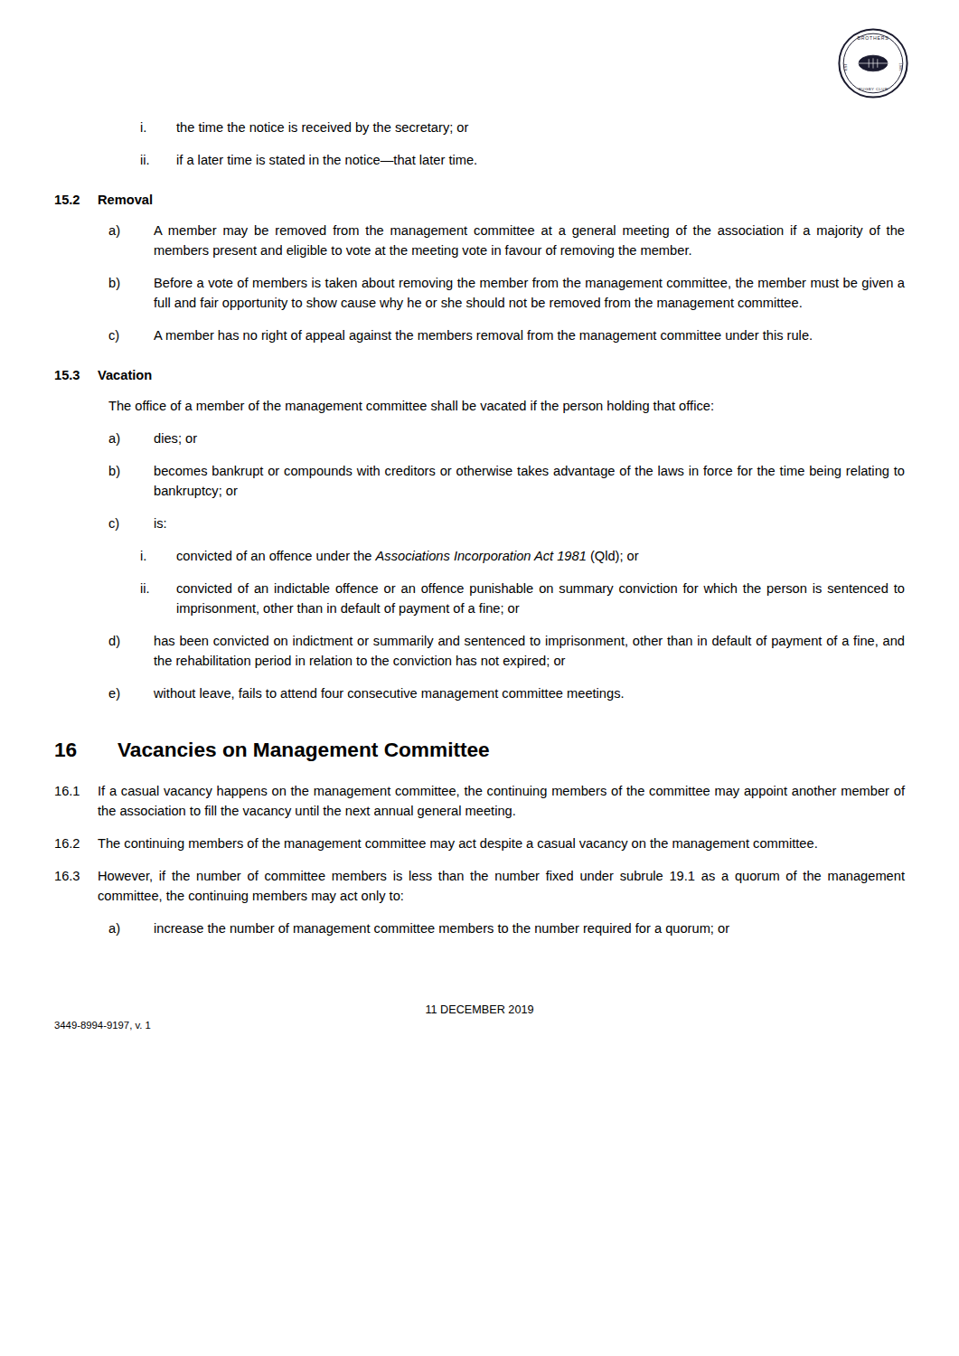BROTHERS RUGBY CLUB EST 1905
i. the time the notice is received by the secretary; or
ii. if a later time is stated in the notice—that later time.
15.2 Removal
a) A member may be removed from the management committee at a general meeting of the association if a majority of the members present and eligible to vote at the meeting vote in favour of removing the member.
b) Before a vote of members is taken about removing the member from the management committee, the member must be given a full and fair opportunity to show cause why he or she should not be removed from the management committee.
c) A member has no right of appeal against the members removal from the management committee under this rule.
15.3 Vacation
The office of a member of the management committee shall be vacated if the person holding that office:
a) dies; or
b) becomes bankrupt or compounds with creditors or otherwise takes advantage of the laws in force for the time being relating to bankruptcy; or
c) is:
i. convicted of an offence under the Associations Incorporation Act 1981 (Qld); or
ii. convicted of an indictable offence or an offence punishable on summary conviction for which the person is sentenced to imprisonment, other than in default of payment of a fine; or
d) has been convicted on indictment or summarily and sentenced to imprisonment, other than in default of payment of a fine, and the rehabilitation period in relation to the conviction has not expired; or
e) without leave, fails to attend four consecutive management committee meetings.
16 Vacancies on Management Committee
16.1 If a casual vacancy happens on the management committee, the continuing members of the committee may appoint another member of the association to fill the vacancy until the next annual general meeting.
16.2 The continuing members of the management committee may act despite a casual vacancy on the management committee.
16.3 However, if the number of committee members is less than the number fixed under subrule 19.1 as a quorum of the management committee, the continuing members may act only to:
a) increase the number of management committee members to the number required for a quorum; or
11 DECEMBER 2019
3449-8994-9197, v. 1